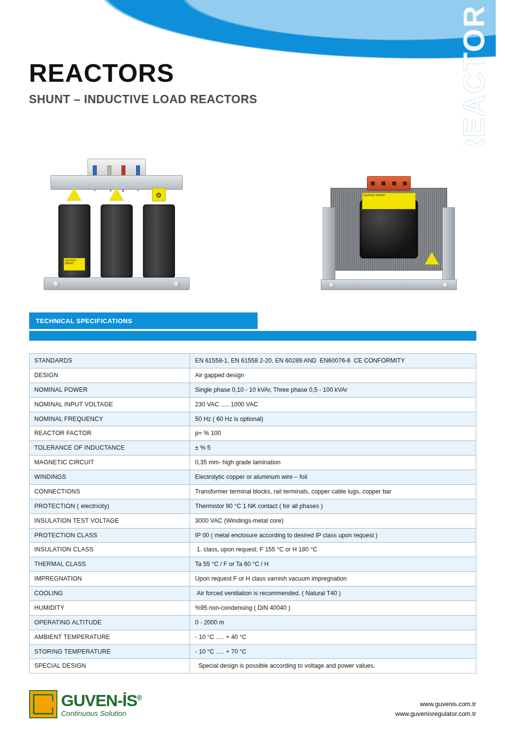REACTOR
REACTORS
SHUNT – INDUCTIVE LOAD REACTORS
CAUTION
DİKKAT
CAUTION / DİKKAT
TECHNICAL SPECIFICATIONS
| STANDARDS | EN 61558-1, EN 61558 2-20, EN 60289 AND EN60076-6 CE CONFORMITY |
| DESIGN | Air gapped design |
| NOMINAL POWER | Single phase 0,10 - 10 kVAr, Three phase 0,5 - 100 kVAr |
| NOMINAL INPUT VOLTAGE | 230 VAC ..... 1000 VAC |
| NOMINAL FREQUENCY | 50 Hz ( 60 Hz is optional) |
| REACTOR FACTOR | p= % 100 |
| TOLERANCE OF INDUCTANCE | ± % 5 |
| MAGNETIC CIRCUIT | 0,35 mm- high grade lamination |
| WINDINGS | Electrolytic copper or aluminum wire – foil |
| CONNECTIONS | Transformer terminal blocks, rail terminals, copper cable lugs, copper bar |
| PROTECTION ( electricity) | Thermistor 90 °C 1 NK contact ( for all phases ) |
| INSULATION TEST VOLTAGE | 3000 VAC (Windings-metal core) |
| PROTECTION CLASS | IP 00 ( metal enclosure according to desired IP class upon request ) |
| INSULATION CLASS | 1. class, upon request; F 155 °C or H 180 °C |
| THERMAL CLASS | Ta 55 °C / F or Ta 60 °C / H |
| IMPREGNATION | Upon request F or H class varnish vacuum impregnation |
| COOLING | Air forced ventilation is recommended. ( Natural T40 ) |
| HUMIDITY | %95 non-condensing ( DIN 40040 ) |
| OPERATING ALTITUDE | 0 - 2000 m |
| AMBIENT TEMPERATURE | - 10 °C ..... + 40 °C |
| STORING TEMPERATURE | - 10 °C ..... + 70 °C |
| SPECIAL DESIGN | Special design is possible according to voltage and power values. |
GUVEN-İS®
Continuous Solution
www.guvenis.com.tr
www.guvenisregulator.com.tr